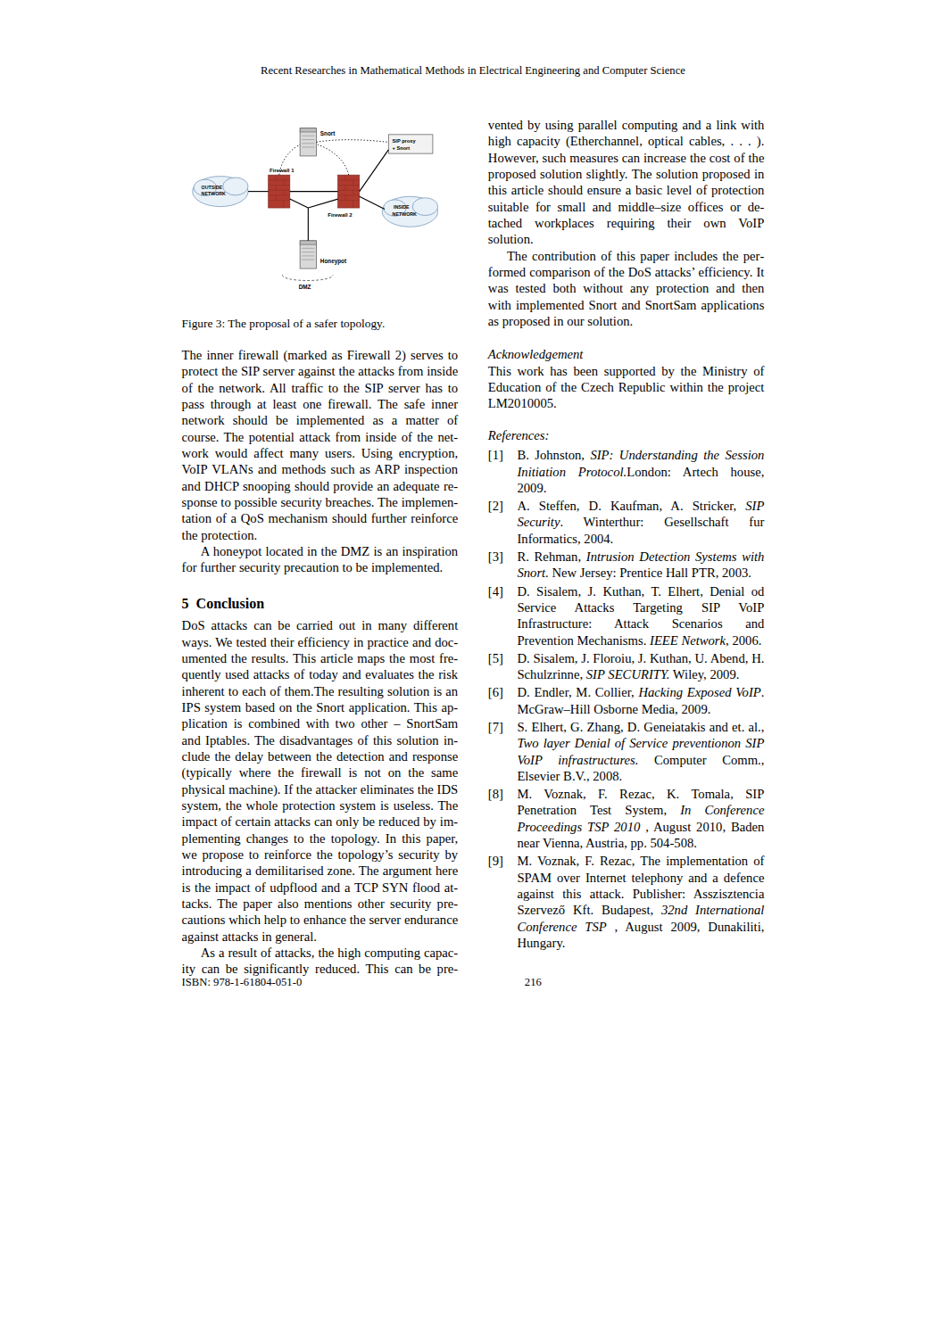Recent Researches in Mathematical Methods in Electrical Engineering and Computer Science
Snort SIP proxy + Snort OUTSIDE NETWORK INSIDE NETWORK Firewall 1 Firewall 2 Honeypot DMZ
Figure 3: The proposal of a safer topology.
The inner firewall (marked as Firewall 2) serves to protect the SIP server against the attacks from inside of the network. All traffic to the SIP server has to pass through at least one firewall. The safe inner network should be implemented as a matter of course. The potential attack from inside of the network would affect many users. Using encryption, VoIP VLANs and methods such as ARP inspection and DHCP snooping should provide an adequate response to possible security breaches. The implementation of a QoS mechanism should further reinforce the protection.
A honeypot located in the DMZ is an inspiration for further security precaution to be implemented.
5 Conclusion
DoS attacks can be carried out in many different ways. We tested their efficiency in practice and documented the results. This article maps the most frequently used attacks of today and evaluates the risk inherent to each of them.The resulting solution is an IPS system based on the Snort application. This application is combined with two other – SnortSam and Iptables. The disadvantages of this solution include the delay between the detection and response (typically where the firewall is not on the same physical machine). If the attacker eliminates the IDS system, the whole protection system is useless. The impact of certain attacks can only be reduced by implementing changes to the topology. In this paper, we propose to reinforce the topology’s security by introducing a demilitarised zone. The argument here is the impact of udpflood and a TCP SYN flood attacks. The paper also mentions other security precautions which help to enhance the server endurance against attacks in general.
As a result of attacks, the high computing capacity can be significantly reduced. This can be prevented by using parallel computing and a link with high capacity (Etherchannel, optical cables, . . . ). However, such measures can increase the cost of the proposed solution slightly. The solution proposed in this article should ensure a basic level of protection suitable for small and middle–size offices or detached workplaces requiring their own VoIP solution.
The contribution of this paper includes the performed comparison of the DoS attacks’ efficiency. It was tested both without any protection and then with implemented Snort and SnortSam applications as proposed in our solution.
Acknowledgement
This work has been supported by the Ministry of Education of the Czech Republic within the project LM2010005.
References:
B. Johnston, SIP: Understanding the Session Initiation Protocol. London: Artech house, 2009.
A. Steffen, D. Kaufman, A. Stricker, SIP Security. Winterthur: Gesellschaft fur Informatics, 2004.
R. Rehman, Intrusion Detection Systems with Snort. New Jersey: Prentice Hall PTR, 2003.
D. Sisalem, J. Kuthan, T. Elhert, Denial od Service Attacks Targeting SIP VoIP Infrastructure: Attack Scenarios and Prevention Mechanisms. IEEE Network, 2006.
D. Sisalem, J. Floroiu, J. Kuthan, U. Abend, H. Schulzrinne, SIP SECURITY. Wiley, 2009.
D. Endler, M. Collier, Hacking Exposed VoIP. McGraw–Hill Osborne Media, 2009.
S. Elhert, G. Zhang, D. Geneiatakis and et. al., Two layer Denial of Service preventionon SIP VoIP infrastructures. Computer Comm., Elsevier B.V., 2008.
M. Voznak, F. Rezac, K. Tomala, SIP Penetration Test System, In Conference Proceedings TSP 2010 , August 2010, Baden near Vienna, Austria, pp. 504-508.
M. Voznak, F. Rezac, The implementation of SPAM over Internet telephony and a defence against this attack. Publisher: Asszisztencia Szervező Kft. Budapest, 32nd International Conference TSP , August 2009, Dunakiliti, Hungary.
ISBN: 978-1-61804-051-0
216